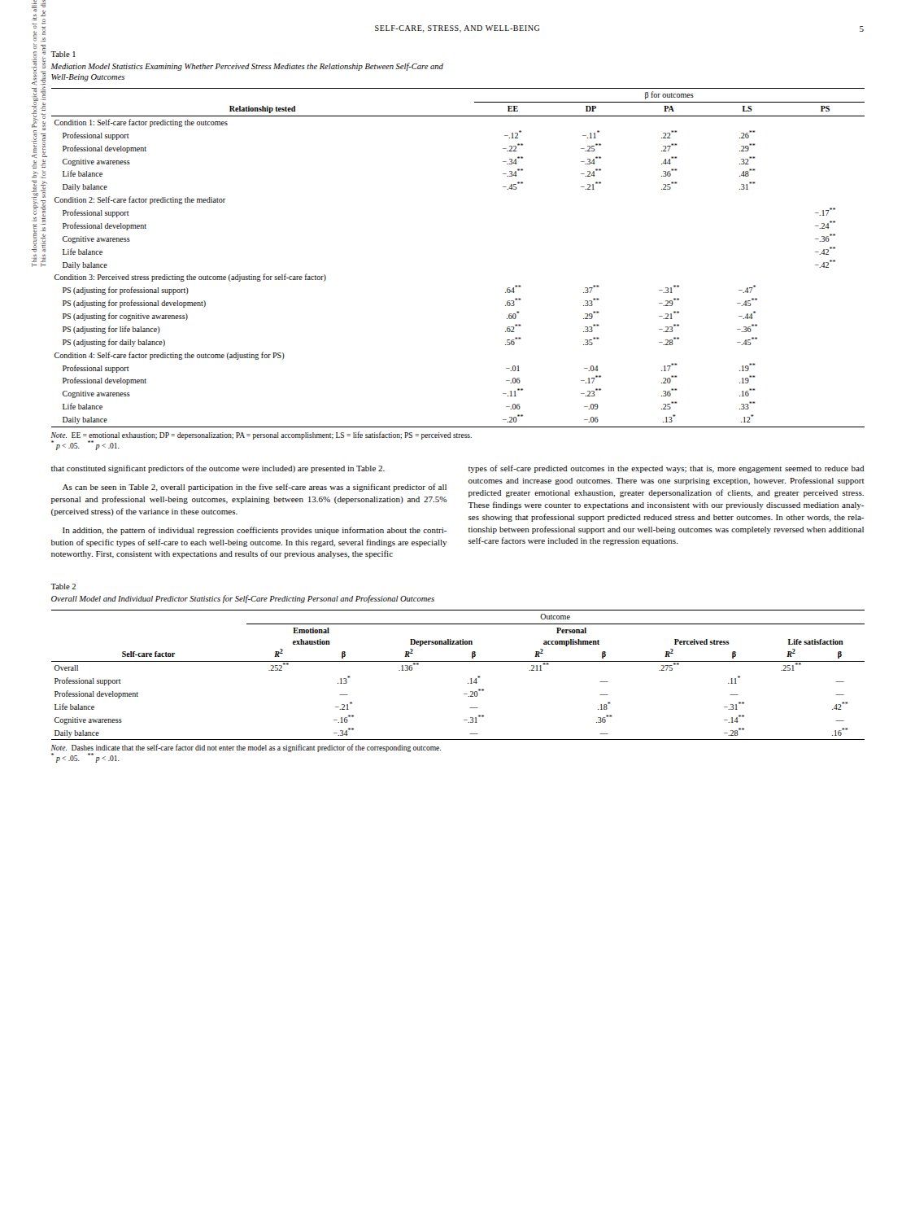This document is copyrighted by the American Psychological Association or one of its allied publishers.
This article is intended solely for the personal use of the individual user and is not to be disseminated broadly.
SELF-CARE, STRESS, AND WELL-BEING 5
Table 1
Mediation Model Statistics Examining Whether Perceived Stress Mediates the Relationship Between Self-Care and
Well-Being Outcomes
| | β for outcomes |
| --- | --- |
| Relationship tested | EE | DP | PA | LS | PS |
| Condition 1: Self-care factor predicting the outcomes | | | | | |
| Professional support | −.12 * | −.11 * | .22 ** | .26 ** | |
| Professional development | −.22 ** | −.25 ** | .27 ** | .29 ** | |
| Cognitive awareness | −.34 ** | −.34 ** | .44 ** | .32 ** | |
| Life balance | −.34 ** | −.24 ** | .36 ** | .48 ** | |
| Daily balance | −.45 ** | −.21 ** | .25 ** | .31 ** | |
| Condition 2: Self-care factor predicting the mediator | | | | | |
| Professional support | | | | | −.17 ** |
| Professional development | | | | | −.24 ** |
| Cognitive awareness | | | | | −.36 ** |
| Life balance | | | | | −.42 ** |
| Daily balance | | | | | −.42 ** |
| Condition 3: Perceived stress predicting the outcome (adjusting for self-care factor) | | | | | |
| PS (adjusting for professional support) | .64 ** | .37 ** | −.31 ** | −.47 * | |
| PS (adjusting for professional development) | .63 ** | .33 ** | −.29 ** | −.45 ** | |
| PS (adjusting for cognitive awareness) | .60 * | .29 ** | −.21 ** | −.44 * | |
| PS (adjusting for life balance) | .62 ** | .33 ** | −.23 ** | −.36 ** | |
| PS (adjusting for daily balance) | .56 ** | .35 ** | −.28 ** | −.45 ** | |
| Condition 4: Self-care factor predicting the outcome (adjusting for PS) | | | | | |
| Professional support | −.01 | −.04 | .17 ** | .19 ** | |
| Professional development | −.06 | −.17 ** | .20 ** | .19 ** | |
| Cognitive awareness | −.11 ** | −.23 ** | .36 ** | .16 ** | |
| Life balance | −.06 | −.09 | .25 ** | .33 ** | |
| Daily balance | −.20 ** | −.06 | .13 * | .12 * | |
Note. EE = emotional exhaustion; DP = depersonalization; PA = personal accomplishment; LS = life satisfaction; PS = perceived stress.
* p < .05. ** p < .01.
that constituted significant predictors of the outcome were included) are presented in Table 2.
As can be seen in Table 2, overall participation in the five self-care areas was a significant predictor of all personal and professional well-being outcomes, explaining between 13.6% (depersonalization) and 27.5% (perceived stress) of the variance in these outcomes.
In addition, the pattern of individual regression coefficients provides unique information about the contribution of specific types of self-care to each well-being outcome. In this regard, several findings are especially noteworthy. First, consistent with expectations and results of our previous analyses, the specific
types of self-care predicted outcomes in the expected ways; that is, more engagement seemed to reduce bad outcomes and increase good outcomes. There was one surprising exception, however. Professional support predicted greater emotional exhaustion, greater depersonalization of clients, and greater perceived stress. These findings were counter to expectations and inconsistent with our previously discussed mediation analyses showing that professional support predicted reduced stress and better outcomes. In other words, the relationship between professional support and our well-being outcomes was completely reversed when additional self-care factors were included in the regression equations.
Table 2
Overall Model and Individual Predictor Statistics for Self-Care Predicting Personal and Professional Outcomes
| | Outcome |
| --- | --- |
| | Emotional exhaustion | Depersonalization | Personal accomplishment | Perceived stress | Life satisfaction |
| Self-care factor | R 2 | β | R 2 | β | R 2 | β | R 2 | β | R 2 | β |
| Overall | .252 ** | | .136 ** | | .211 ** | | .275 ** | | .251 ** | |
| Professional support | | .13 * | | .14 * | | — | | .11 * | | — |
| Professional development | | — | | −.20 ** | | — | | — | | — |
| Life balance | | −.21 * | | — | | .18 * | | −.31 ** | | .42 ** |
| Cognitive awareness | | −.16 ** | | −.31 ** | | .36 ** | | −.14 ** | | — |
| Daily balance | | −.34 ** | | — | | — | | −.28 ** | | .16 ** |
Note. Dashes indicate that the self-care factor did not enter the model as a significant predictor of the corresponding outcome.
* p < .05. ** p < .01.